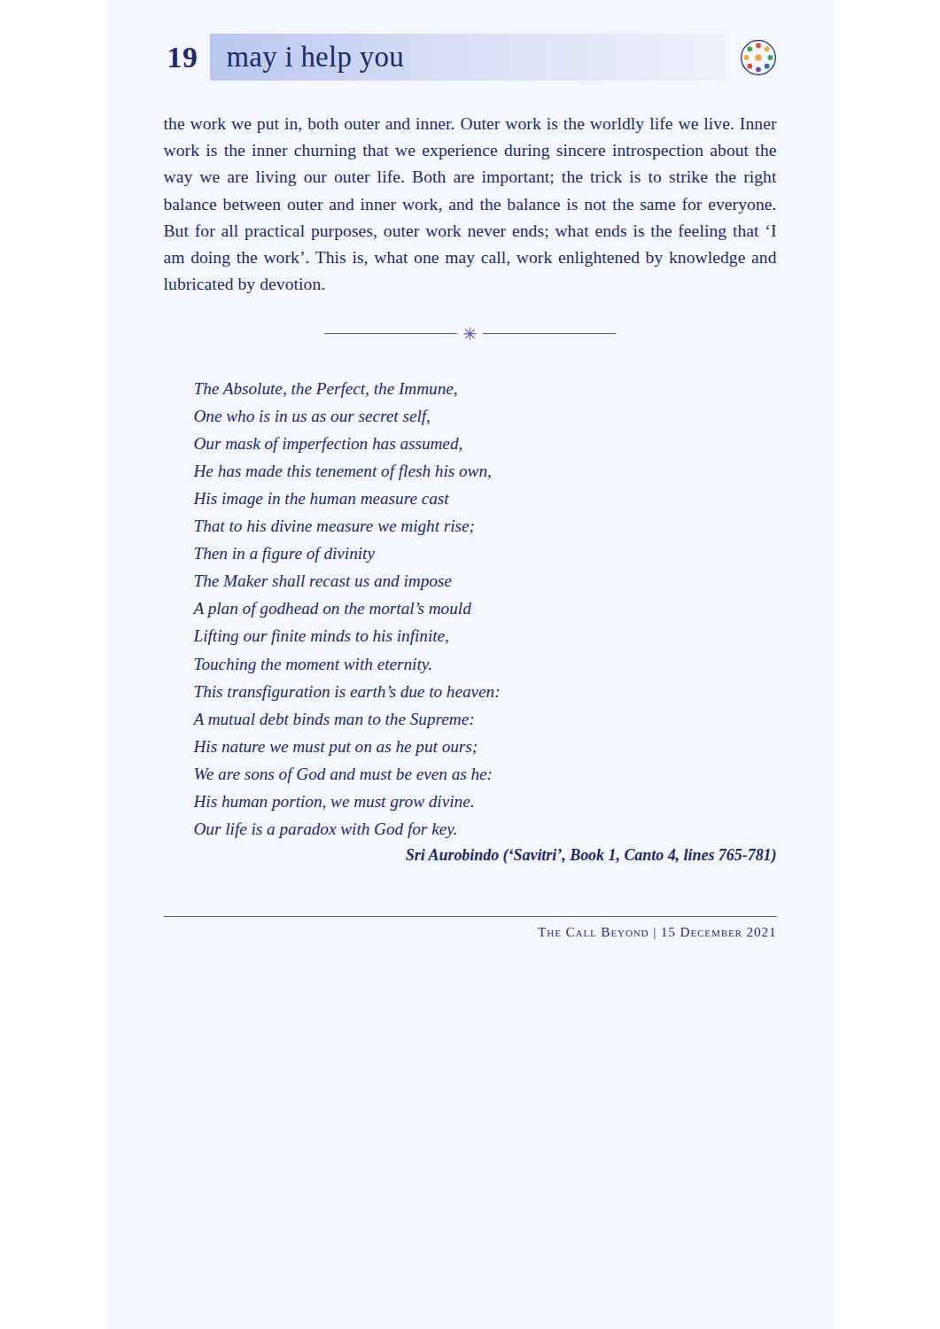19
may i help you
the work we put in, both outer and inner. Outer work is the worldly life we live. Inner work is the inner churning that we experience during sincere introspection about the way we are living our outer life. Both are important; the trick is to strike the right balance between outer and inner work, and the balance is not the same for everyone. But for all practical purposes, outer work never ends; what ends is the feeling that ‘I am doing the work’. This is, what one may call, work enlightened by knowledge and lubricated by devotion.
✳
The Absolute, the Perfect, the Immune,
One who is in us as our secret self,
Our mask of imperfection has assumed,
He has made this tenement of flesh his own,
His image in the human measure cast
That to his divine measure we might rise;
Then in a figure of divinity
The Maker shall recast us and impose
A plan of godhead on the mortal’s mould
Lifting our finite minds to his infinite,
Touching the moment with eternity.
This transfiguration is earth’s due to heaven:
A mutual debt binds man to the Supreme:
His nature we must put on as he put ours;
We are sons of God and must be even as he:
His human portion, we must grow divine.
Our life is a paradox with God for key.
Sri Aurobindo (‘Savitri’, Book 1, Canto 4, lines 765-781)
The Call Beyond | 15 December 2021